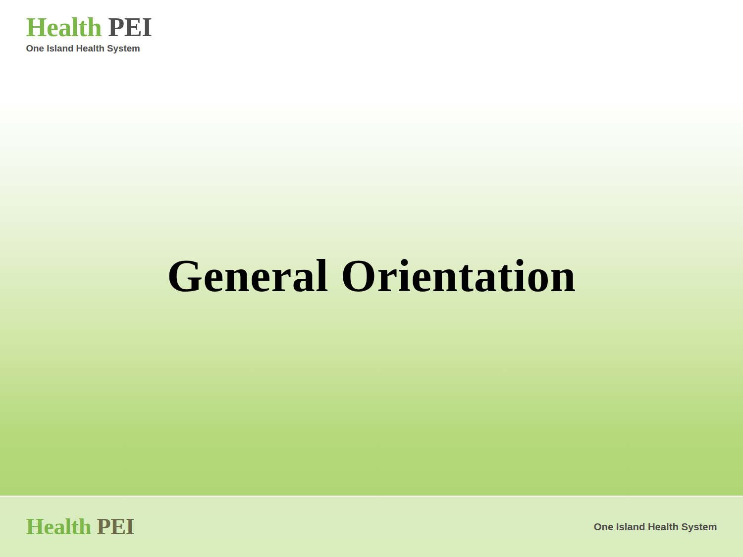Health PEI
One Island Health System
General Orientation
Health PEI
One Island Health System